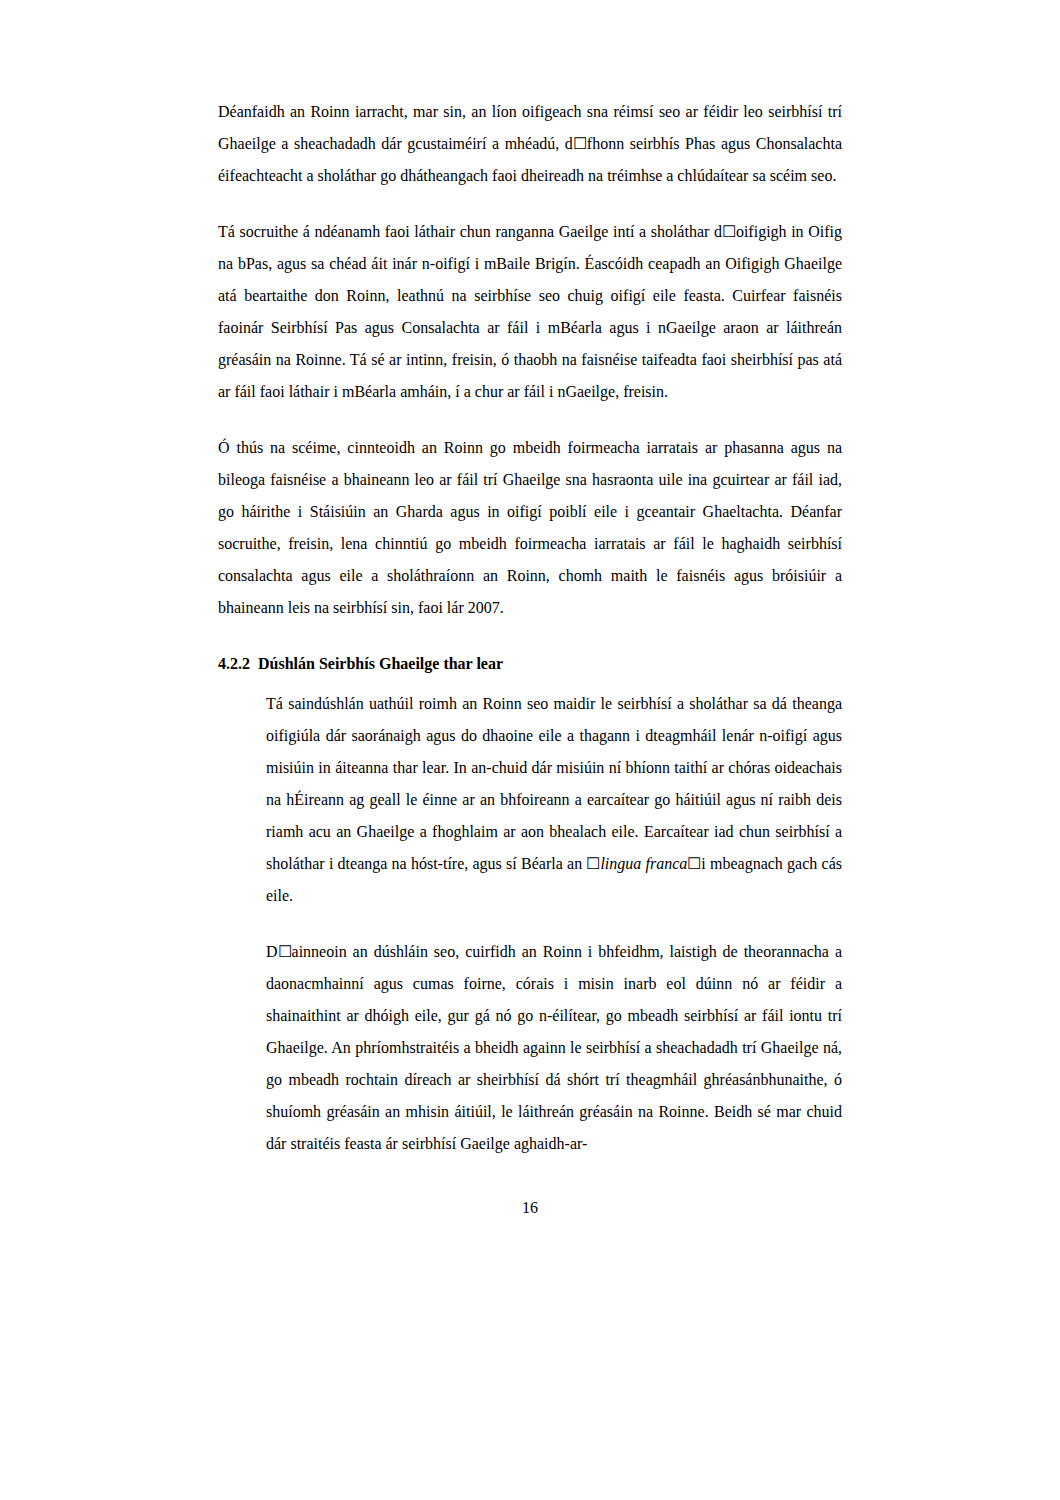Déanfaidh an Roinn iarracht, mar sin, an líon oifigeach sna réimsí seo ar féidir leo seirbhísí trí Ghaeilge a sheachadadh dár gcustaiméirí a mhéadú, d☐fhonn seirbhís Phas agus Chonsalachta éifeachteacht a sholáthar go dhátheangach faoi dheireadh na tréimhse a chlúdaítear sa scéim seo.
Tá socruithe á ndéanamh faoi láthair chun ranganna Gaeilge intí a sholáthar d☐oifigigh in Oifig na bPas, agus sa chéad áit inár n-oifigí i mBaile Brigín. Éascóidh ceapadh an Oifigigh Ghaeilge atá beartaithe don Roinn, leathnú na seirbhíse seo chuig oifigí eile feasta. Cuirfear faisnéis faoinár Seirbhísí Pas agus Consalachta ar fáil i mBéarla agus i nGaeilge araon ar láithreán gréasáin na Roinne. Tá sé ar intinn, freisin, ó thaobh na faisnéise taifeadta faoi sheirbhísí pas atá ar fáil faoi láthair i mBéarla amháin, í a chur ar fáil i nGaeilge, freisin.
Ó thús na scéime, cinnteoidh an Roinn go mbeidh foirmeacha iarratais ar phasanna agus na bileoga faisnéise a bhaineann leo ar fáil trí Ghaeilge sna hasraonta uile ina gcuirtear ar fáil iad, go háirithe i Stáisiúin an Gharda agus in oifigí poiblí eile i gceantair Ghaeltachta. Déanfar socruithe, freisin, lena chinntiú go mbeidh foirmeacha iarratais ar fáil le haghaidh seirbhísí consalachta agus eile a sholáthraíonn an Roinn, chomh maith le faisnéis agus bróisiúir a bhaineann leis na seirbhísí sin, faoi lár 2007.
4.2.2 Dúshlán Seirbhís Ghaeilge thar lear
Tá saindúshlán uathúil roimh an Roinn seo maidir le seirbhísí a sholáthar sa dá theanga oifigiúla dár saoránaigh agus do dhaoine eile a thagann i dteagmháil lenár n-oifigí agus misiúin in áiteanna thar lear. In an-chuid dár misiúin ní bhíonn taithí ar chóras oideachais na hÉireann ag geall le éinne ar an bhfoireann a earcaítear go háitiúil agus ní raibh deis riamh acu an Ghaeilge a fhoghlaim ar aon bhealach eile. Earcaítear iad chun seirbhísí a sholáthar i dteanga na hóst-tíre, agus sí Béarla an ☐lingua franca☐i mbeagnach gach cás eile.
D☐ainneoin an dúshláin seo, cuirfidh an Roinn i bhfeidhm, laistigh de theorannacha a daonacmhainní agus cumas foirne, córais i misin inarb eol dúinn nó ar féidir a shainaithint ar dhóigh eile, gur gá nó go n-éilítear, go mbeadh seirbhísí ar fáil iontu trí Ghaeilge. An phríomhstraitéis a bheidh againn le seirbhísí a sheachadadh trí Ghaeilge ná, go mbeadh rochtain díreach ar sheirbhísí dá shórt trí theagmháil ghréasánbhunaithe, ó shuíomh gréasáin an mhisin áitiúil, le láithreán gréasáin na Roinne. Beidh sé mar chuid dár straitéis feasta ár seirbhísí Gaeilge aghaidh-ar-
16